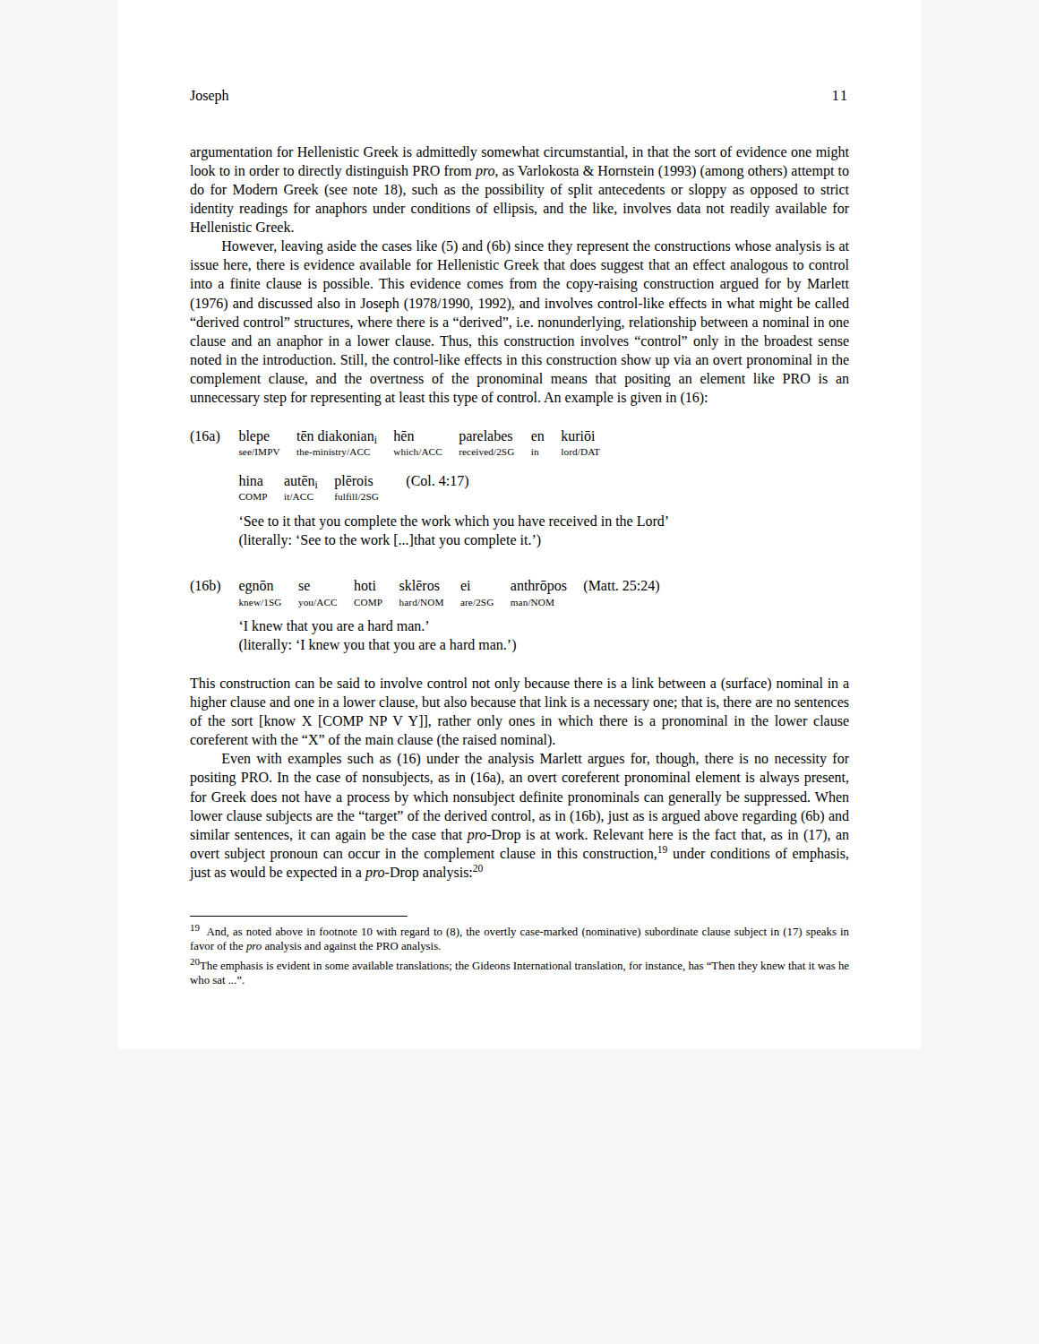Joseph 11
argumentation for Hellenistic Greek is admittedly somewhat circumstantial, in that the sort of evidence one might look to in order to directly distinguish PRO from pro, as Varlokosta & Hornstein (1993) (among others) attempt to do for Modern Greek (see note 18), such as the possibility of split antecedents or sloppy as opposed to strict identity readings for anaphors under conditions of ellipsis, and the like, involves data not readily available for Hellenistic Greek.
However, leaving aside the cases like (5) and (6b) since they represent the constructions whose analysis is at issue here, there is evidence available for Hellenistic Greek that does suggest that an effect analogous to control into a finite clause is possible. This evidence comes from the copy-raising construction argued for by Marlett (1976) and discussed also in Joseph (1978/1990, 1992), and involves control-like effects in what might be called “derived control” structures, where there is a “derived”, i.e. nonunderlying, relationship between a nominal in one clause and an anaphor in a lower clause. Thus, this construction involves “control” only in the broadest sense noted in the introduction. Still, the control-like effects in this construction show up via an overt pronominal in the complement clause, and the overtness of the pronominal means that positing an element like PRO is an unnecessary step for representing at least this type of control. An example is given in (16):
(16a)
blepe see/IMPV tēn diakoniani the-ministry/ACC hēn which/ACC parelabes received/2SG en in kuriōi lord/DAT
hina COMP autēni it/ACC plērois fulfill/2SG (Col. 4:17)
‘See to it that you complete the work which you have received in the Lord’ (literally: ‘See to the work [...]that you complete it.’)
(16b)
egnōn knew/1SG se you/ACC hoti COMP sklēros hard/NOM ei are/2SG anthrōpos man/NOM (Matt. 25:24)
‘I knew that you are a hard man.’ (literally: ‘I knew you that you are a hard man.’)
This construction can be said to involve control not only because there is a link between a (surface) nominal in a higher clause and one in a lower clause, but also because that link is a necessary one; that is, there are no sentences of the sort [know X [COMP NP V Y]], rather only ones in which there is a pronominal in the lower clause coreferent with the “X” of the main clause (the raised nominal).
Even with examples such as (16) under the analysis Marlett argues for, though, there is no necessity for positing PRO. In the case of nonsubjects, as in (16a), an overt coreferent pronominal element is always present, for Greek does not have a process by which nonsubject definite pronominals can generally be suppressed. When lower clause subjects are the “target” of the derived control, as in (16b), just as is argued above regarding (6b) and similar sentences, it can again be the case that pro-Drop is at work. Relevant here is the fact that, as in (17), an overt subject pronoun can occur in the complement clause in this construction,19 under conditions of emphasis, just as would be expected in a pro-Drop analysis:20
19 And, as noted above in footnote 10 with regard to (8), the overtly case-marked (nominative) subordinate clause subject in (17) speaks in favor of the pro analysis and against the PRO analysis.
20 The emphasis is evident in some available translations; the Gideons International translation, for instance, has “Then they knew that it was he who sat ...”.